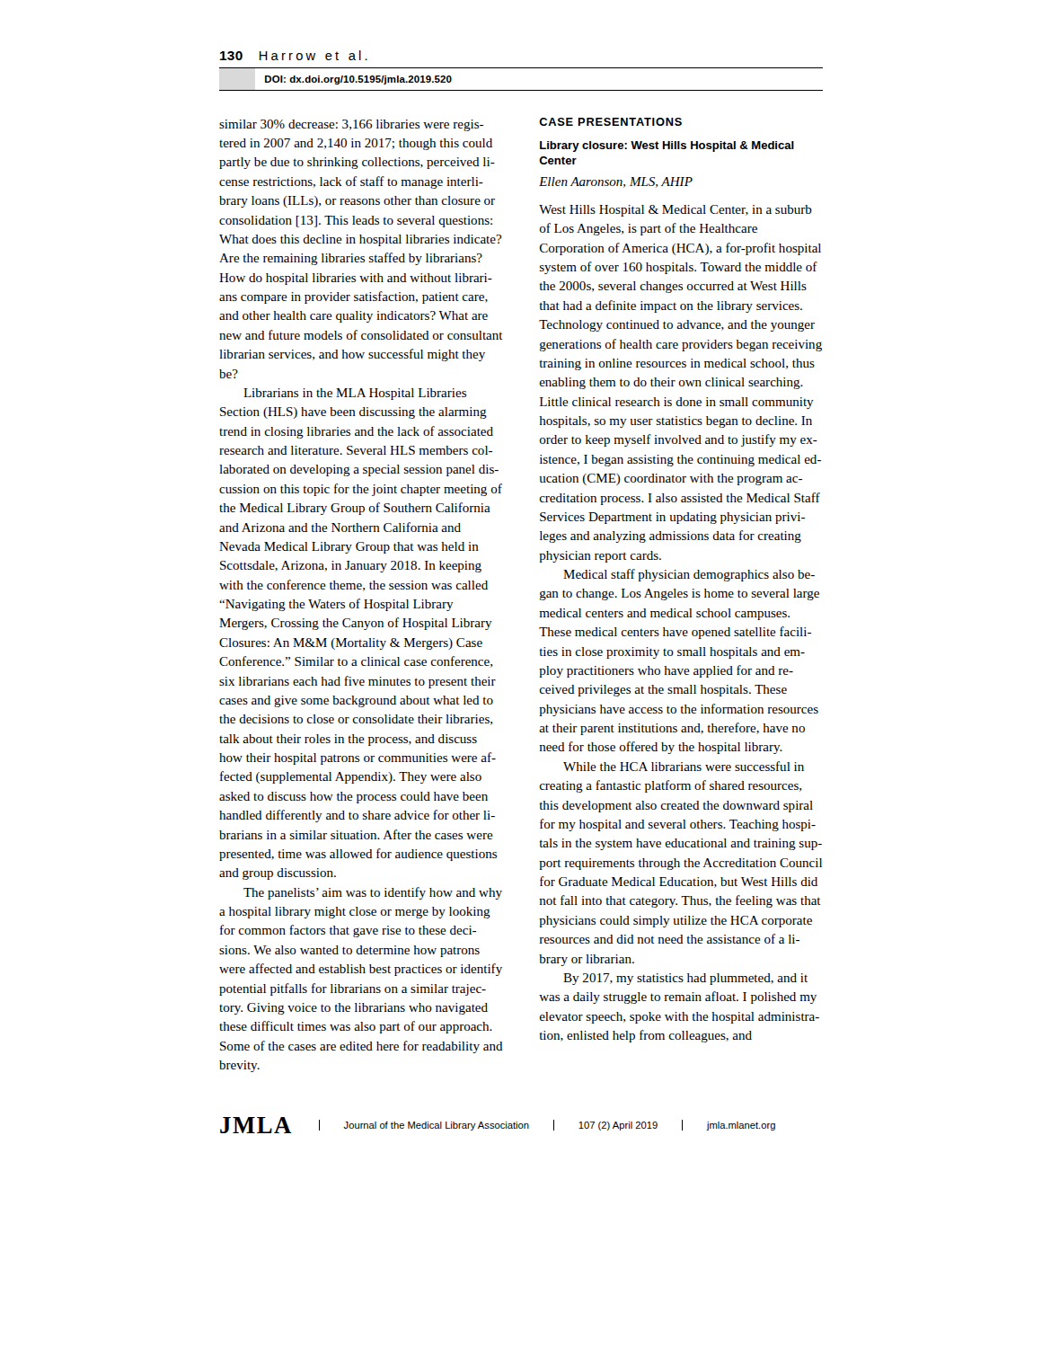130 Harrow et al.
DOI: dx.doi.org/10.5195/jmla.2019.520
similar 30% decrease: 3,166 libraries were registered in 2007 and 2,140 in 2017; though this could partly be due to shrinking collections, perceived license restrictions, lack of staff to manage interlibrary loans (ILLs), or reasons other than closure or consolidation [13]. This leads to several questions: What does this decline in hospital libraries indicate? Are the remaining libraries staffed by librarians? How do hospital libraries with and without librarians compare in provider satisfaction, patient care, and other health care quality indicators? What are new and future models of consolidated or consultant librarian services, and how successful might they be?
Librarians in the MLA Hospital Libraries Section (HLS) have been discussing the alarming trend in closing libraries and the lack of associated research and literature. Several HLS members collaborated on developing a special session panel discussion on this topic for the joint chapter meeting of the Medical Library Group of Southern California and Arizona and the Northern California and Nevada Medical Library Group that was held in Scottsdale, Arizona, in January 2018. In keeping with the conference theme, the session was called “Navigating the Waters of Hospital Library Mergers, Crossing the Canyon of Hospital Library Closures: An M&M (Mortality & Mergers) Case Conference.” Similar to a clinical case conference, six librarians each had five minutes to present their cases and give some background about what led to the decisions to close or consolidate their libraries, talk about their roles in the process, and discuss how their hospital patrons or communities were affected (supplemental Appendix). They were also asked to discuss how the process could have been handled differently and to share advice for other librarians in a similar situation. After the cases were presented, time was allowed for audience questions and group discussion.
The panelists’ aim was to identify how and why a hospital library might close or merge by looking for common factors that gave rise to these decisions. We also wanted to determine how patrons were affected and establish best practices or identify potential pitfalls for librarians on a similar trajectory. Giving voice to the librarians who navigated these difficult times was also part of our approach. Some of the cases are edited here for readability and brevity.
CASE PRESENTATIONS
Library closure: West Hills Hospital & Medical Center
Ellen Aaronson, MLS, AHIP
West Hills Hospital & Medical Center, in a suburb of Los Angeles, is part of the Healthcare Corporation of America (HCA), a for-profit hospital system of over 160 hospitals. Toward the middle of the 2000s, several changes occurred at West Hills that had a definite impact on the library services. Technology continued to advance, and the younger generations of health care providers began receiving training in online resources in medical school, thus enabling them to do their own clinical searching. Little clinical research is done in small community hospitals, so my user statistics began to decline. In order to keep myself involved and to justify my existence, I began assisting the continuing medical education (CME) coordinator with the program accreditation process. I also assisted the Medical Staff Services Department in updating physician privileges and analyzing admissions data for creating physician report cards.
Medical staff physician demographics also began to change. Los Angeles is home to several large medical centers and medical school campuses. These medical centers have opened satellite facilities in close proximity to small hospitals and employ practitioners who have applied for and received privileges at the small hospitals. These physicians have access to the information resources at their parent institutions and, therefore, have no need for those offered by the hospital library.
While the HCA librarians were successful in creating a fantastic platform of shared resources, this development also created the downward spiral for my hospital and several others. Teaching hospitals in the system have educational and training support requirements through the Accreditation Council for Graduate Medical Education, but West Hills did not fall into that category. Thus, the feeling was that physicians could simply utilize the HCA corporate resources and did not need the assistance of a library or librarian.
By 2017, my statistics had plummeted, and it was a daily struggle to remain afloat. I polished my elevator speech, spoke with the hospital administration, enlisted help from colleagues, and
JMLA
Journal of the Medical Library Association
107 (2) April 2019
jmla.mlanet.org